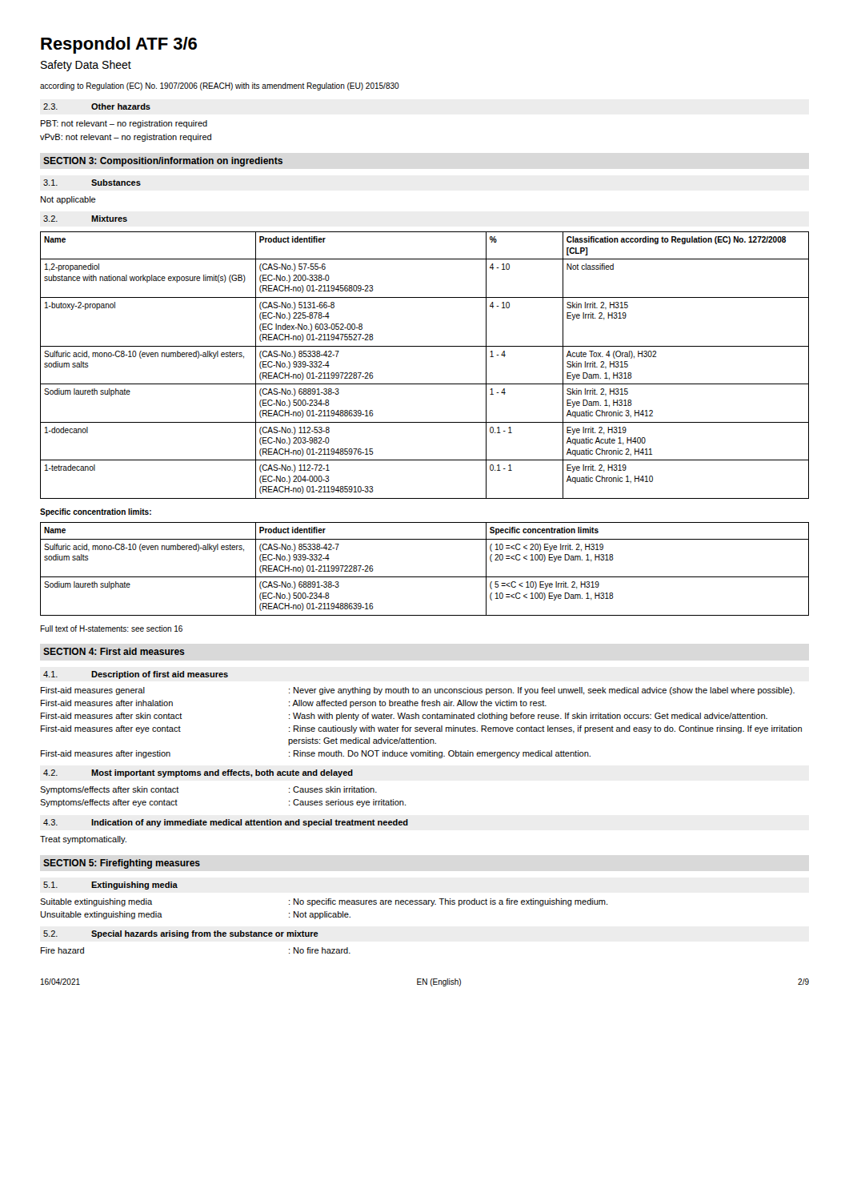Respondol ATF 3/6
Safety Data Sheet
according to Regulation (EC) No. 1907/2006 (REACH) with its amendment Regulation (EU) 2015/830
2.3. Other hazards
PBT: not relevant – no registration required
vPvB: not relevant – no registration required
SECTION 3: Composition/information on ingredients
3.1. Substances
Not applicable
3.2. Mixtures
| Name | Product identifier | % | Classification according to Regulation (EC) No. 1272/2008 [CLP] |
| --- | --- | --- | --- |
| 1,2-propanediol substance with national workplace exposure limit(s) (GB) | (CAS-No.) 57-55-6 (EC-No.) 200-338-0 (REACH-no) 01-2119456809-23 | 4 - 10 | Not classified |
| 1-butoxy-2-propanol | (CAS-No.) 5131-66-8 (EC-No.) 225-878-4 (EC Index-No.) 603-052-00-8 (REACH-no) 01-2119475527-28 | 4 - 10 | Skin Irrit. 2, H315 Eye Irrit. 2, H319 |
| Sulfuric acid, mono-C8-10 (even numbered)-alkyl esters, sodium salts | (CAS-No.) 85338-42-7 (EC-No.) 939-332-4 (REACH-no) 01-2119972287-26 | 1 - 4 | Acute Tox. 4 (Oral), H302 Skin Irrit. 2, H315 Eye Dam. 1, H318 |
| Sodium laureth sulphate | (CAS-No.) 68891-38-3 (EC-No.) 500-234-8 (REACH-no) 01-2119488639-16 | 1 - 4 | Skin Irrit. 2, H315 Eye Dam. 1, H318 Aquatic Chronic 3, H412 |
| 1-dodecanol | (CAS-No.) 112-53-8 (EC-No.) 203-982-0 (REACH-no) 01-2119485976-15 | 0.1 - 1 | Eye Irrit. 2, H319 Aquatic Acute 1, H400 Aquatic Chronic 2, H411 |
| 1-tetradecanol | (CAS-No.) 112-72-1 (EC-No.) 204-000-3 (REACH-no) 01-2119485910-33 | 0.1 - 1 | Eye Irrit. 2, H319 Aquatic Chronic 1, H410 |
Specific concentration limits:
| Name | Product identifier | Specific concentration limits |
| --- | --- | --- |
| Sulfuric acid, mono-C8-10 (even numbered)-alkyl esters, sodium salts | (CAS-No.) 85338-42-7 (EC-No.) 939-332-4 (REACH-no) 01-2119972287-26 | ( 10 =<C < 20) Eye Irrit. 2, H319 ( 20 =<C < 100) Eye Dam. 1, H318 |
| Sodium laureth sulphate | (CAS-No.) 68891-38-3 (EC-No.) 500-234-8 (REACH-no) 01-2119488639-16 | ( 5 =<C < 10) Eye Irrit. 2, H319 ( 10 =<C < 100) Eye Dam. 1, H318 |
Full text of H-statements: see section 16
SECTION 4: First aid measures
4.1. Description of first aid measures
First-aid measures general : Never give anything by mouth to an unconscious person. If you feel unwell, seek medical advice (show the label where possible).
First-aid measures after inhalation : Allow affected person to breathe fresh air. Allow the victim to rest.
First-aid measures after skin contact : Wash with plenty of water. Wash contaminated clothing before reuse. If skin irritation occurs: Get medical advice/attention.
First-aid measures after eye contact : Rinse cautiously with water for several minutes. Remove contact lenses, if present and easy to do. Continue rinsing. If eye irritation persists: Get medical advice/attention.
First-aid measures after ingestion : Rinse mouth. Do NOT induce vomiting. Obtain emergency medical attention.
4.2. Most important symptoms and effects, both acute and delayed
Symptoms/effects after skin contact : Causes skin irritation.
Symptoms/effects after eye contact : Causes serious eye irritation.
4.3. Indication of any immediate medical attention and special treatment needed
Treat symptomatically.
SECTION 5: Firefighting measures
5.1. Extinguishing media
Suitable extinguishing media : No specific measures are necessary. This product is a fire extinguishing medium.
Unsuitable extinguishing media : Not applicable.
5.2. Special hazards arising from the substance or mixture
Fire hazard : No fire hazard.
16/04/2021 2/9
EN (English)